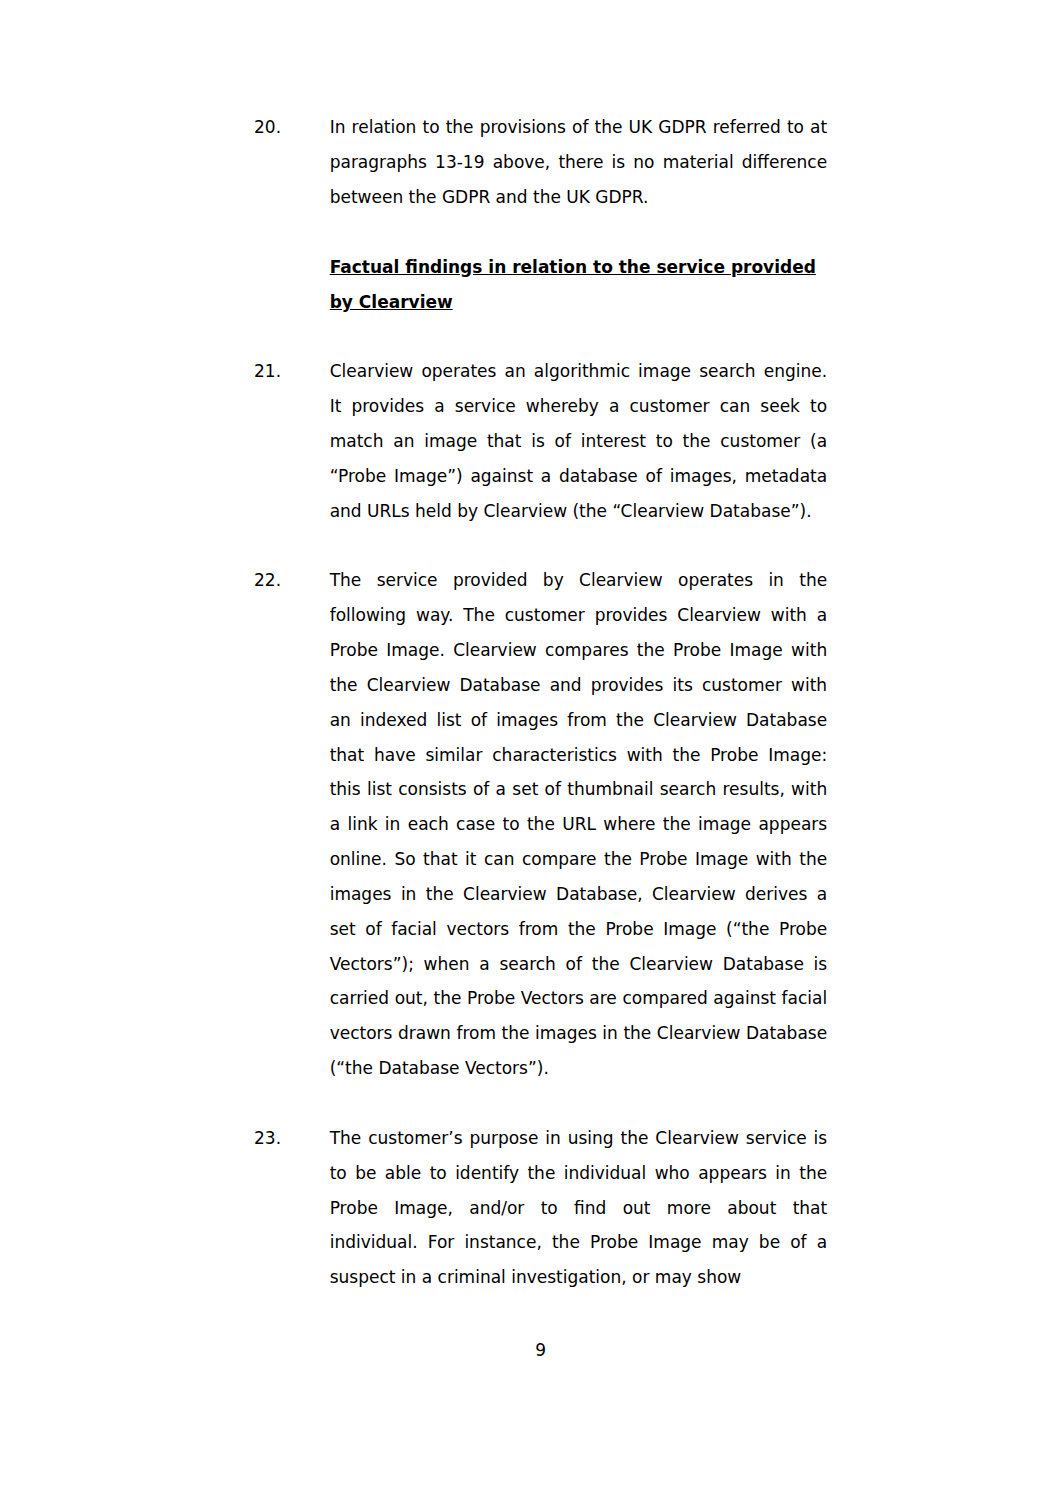20. In relation to the provisions of the UK GDPR referred to at paragraphs 13-19 above, there is no material difference between the GDPR and the UK GDPR.
Factual findings in relation to the service provided by Clearview
21. Clearview operates an algorithmic image search engine. It provides a service whereby a customer can seek to match an image that is of interest to the customer (a “Probe Image”) against a database of images, metadata and URLs held by Clearview (the “Clearview Database”).
22. The service provided by Clearview operates in the following way. The customer provides Clearview with a Probe Image. Clearview compares the Probe Image with the Clearview Database and provides its customer with an indexed list of images from the Clearview Database that have similar characteristics with the Probe Image: this list consists of a set of thumbnail search results, with a link in each case to the URL where the image appears online. So that it can compare the Probe Image with the images in the Clearview Database, Clearview derives a set of facial vectors from the Probe Image (“the Probe Vectors”); when a search of the Clearview Database is carried out, the Probe Vectors are compared against facial vectors drawn from the images in the Clearview Database (“the Database Vectors”).
23. The customer’s purpose in using the Clearview service is to be able to identify the individual who appears in the Probe Image, and/or to find out more about that individual. For instance, the Probe Image may be of a suspect in a criminal investigation, or may show
9